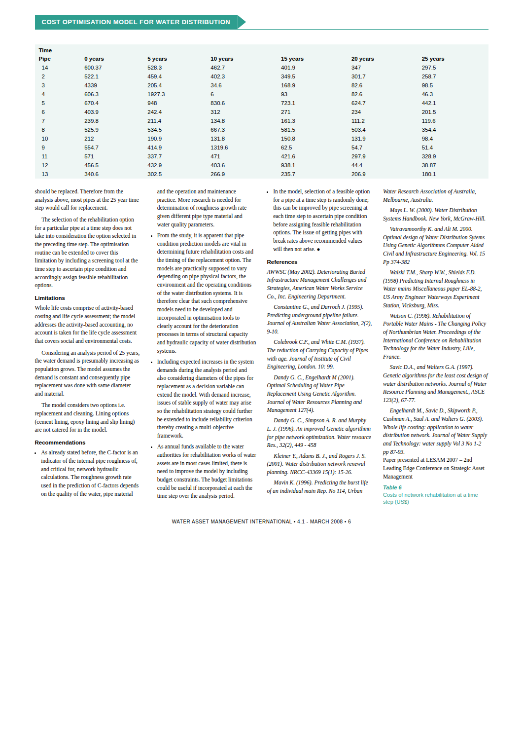COST OPTIMISATION MODEL FOR WATER DISTRIBUTION
Time
| Pipe | 0 years | 5 years | 10 years | 15 years | 20 years | 25 years |
| --- | --- | --- | --- | --- | --- | --- |
| 14 | 600.37 | 528.3 | 462.7 | 401.9 | 347 | 297.5 |
| 2 | 522.1 | 459.4 | 402.3 | 349.5 | 301.7 | 258.7 |
| 3 | 4339 | 205.4 | 34.6 | 168.9 | 82.6 | 98.5 |
| 4 | 606.3 | 1927.3 | 6 | 93 | 82.6 | 46.3 |
| 5 | 670.4 | 948 | 830.6 | 723.1 | 624.7 | 442.1 |
| 6 | 403.9 | 242.4 | 312 | 271 | 234 | 201.5 |
| 7 | 239.8 | 211.4 | 134.8 | 161.3 | 111.2 | 119.6 |
| 8 | 525.9 | 534.5 | 667.3 | 581.5 | 503.4 | 354.4 |
| 10 | 212 | 190.9 | 131.8 | 150.8 | 131.9 | 98.4 |
| 9 | 554.7 | 414.9 | 1319.6 | 62.5 | 54.7 | 51.4 |
| 11 | 571 | 337.7 | 471 | 421.6 | 297.9 | 328.9 |
| 12 | 456.5 | 432.9 | 403.6 | 938.1 | 44.4 | 38.87 |
| 13 | 340.6 | 302.5 | 266.9 | 235.7 | 206.9 | 180.1 |
should be replaced. Therefore from the analysis above, most pipes at the 25 year time step would call for replacement.
The selection of the rehabilitation option for a particular pipe at a time step does not take into consideration the option selected in the preceding time step. The optimisation routine can be extended to cover this limitation by including a screening tool at the time step to ascertain pipe condition and accordingly assign feasible rehabilitation options.
Limitations
Whole life costs comprise of activity-based costing and life cycle assessment; the model addresses the activity-based accounting, no account is taken for the life cycle assessment that covers social and environmental costs.
Considering an analysis period of 25 years, the water demand is presumably increasing as population grows. The model assumes the demand is constant and consequently pipe replacement was done with same diameter and material.
The model considers two options i.e. replacement and cleaning. Lining options (cement lining, epoxy lining and slip lining) are not catered for in the model.
Recommendations
As already stated before, the C-factor is an indicator of the internal pipe roughness of, and critical for, network hydraulic calculations. The roughness growth rate used in the prediction of C-factors depends on the quality of the water, pipe material and the operation and maintenance practice. More research is needed for determination of roughness growth rate given different pipe type material and water quality parameters.
From the study, it is apparent that pipe condition prediction models are vital in determining future rehabilitation costs and the timing of the replacement option. The models are practically supposed to vary depending on pipe physical factors, the environment and the operating conditions of the water distribution systems. It is therefore clear that such comprehensive models need to be developed and incorporated in optimisation tools to clearly account for the deterioration processes in terms of structural capacity and hydraulic capacity of water distribution systems.
Including expected increases in the system demands during the analysis period and also considering diameters of the pipes for replacement as a decision variable can extend the model. With demand increase, issues of stable supply of water may arise so the rehabilitation strategy could further be extended to include reliability criterion thereby creating a multi-objective framework.
As annual funds available to the water authorities for rehabilitation works of water assets are in most cases limited, there is need to improve the model by including budget constraints. The budget limitations could be useful if incorporated at each the time step over the analysis period.
In the model, selection of a feasible option for a pipe at a time step is randomly done; this can be improved by pipe screening at each time step to ascertain pipe condition before assigning feasible rehabilitation options. The issue of getting pipes with break rates above recommended values will then not arise. ●
References
AWWSC (May 2002). Deteriorating Buried Infrastructure Management Challenges and Strategies, American Water Works Service Co., Inc. Engineering Department.
Constantine G., and Darroch J. (1995). Predicting underground pipeline failure. Journal of Australian Water Association, 2(2), 9-10.
Colebrook C.F., and White C.M. (1937). The reduction of Carrying Capacity of Pipes with age. Journal of Institute of Civil Engineering, London. 10: 99.
Dandy G. C., Engelhardt M (2001). Optimal Scheduling of Water Pipe Replacement Using Genetic Algorithm. Journal of Water Resources Planning and Management 127(4).
Dandy G. C., Simpson A. R. and Murphy L. J. (1996). An improved Genetic algorithmn for pipe network optimization. Water resource Res., 32(2), 449 - 458
Kleiner Y., Adams B. J., and Rogers J. S. (2001). Water distribution network renewal planning. NRCC-43369 15(1): 15-26.
Mavin K. (1996). Predicting the burst life of an individual main Rep. No 114, Urban Water Research Association of Australia, Melbourne, Australia.
Mays L. W. (2000). Water Distribution Systems Handbook. New York, McGraw-Hill.
Vairavamoorthy K. and Ali M. 2000. Optimal design of Water Distribution Sytems Using Genetic Algorithmns Computer Aided Civil and Infrastructure Engineering. Vol. 15 Pp 374-382
Walski T.M., Sharp W.W., Shields F.D. (1998) Predicting Internal Roughness in Water mains Miscellaneous paper EL-88-2, US Army Engineer Waterways Experiment Station, Vicksburg, Miss.
Watson C. (1998). Rehabilitation of Portable Water Mains - The Changing Policy of Northumbrian Water. Proceedings of the International Conference on Rehabilitation Technology for the Water Industry, Lille, France.
Savic D.A., and Walters G.A. (1997). Genetic algorithms for the least cost design of water distribution networks. Journal of Water Resource Planning and Management., ASCE 123(2), 67-77.
Engelhardt M., Savic D., Skipworth P., Cashman A., Saul A. and Walters G. (2003). Whole life costing: application to water distribution network. Journal of Water Supply and Technology: water supply Vol 3 No 1-2 pp 87-93.
Paper presented at LESAM 2007 – 2nd Leading Edge Conference on Strategic Asset Management
Table 6 Costs of network rehabilitation at a time step (US$)
WATER ASSET MANAGEMENT INTERNATIONAL • 4.1 - MARCH 2008 • 6